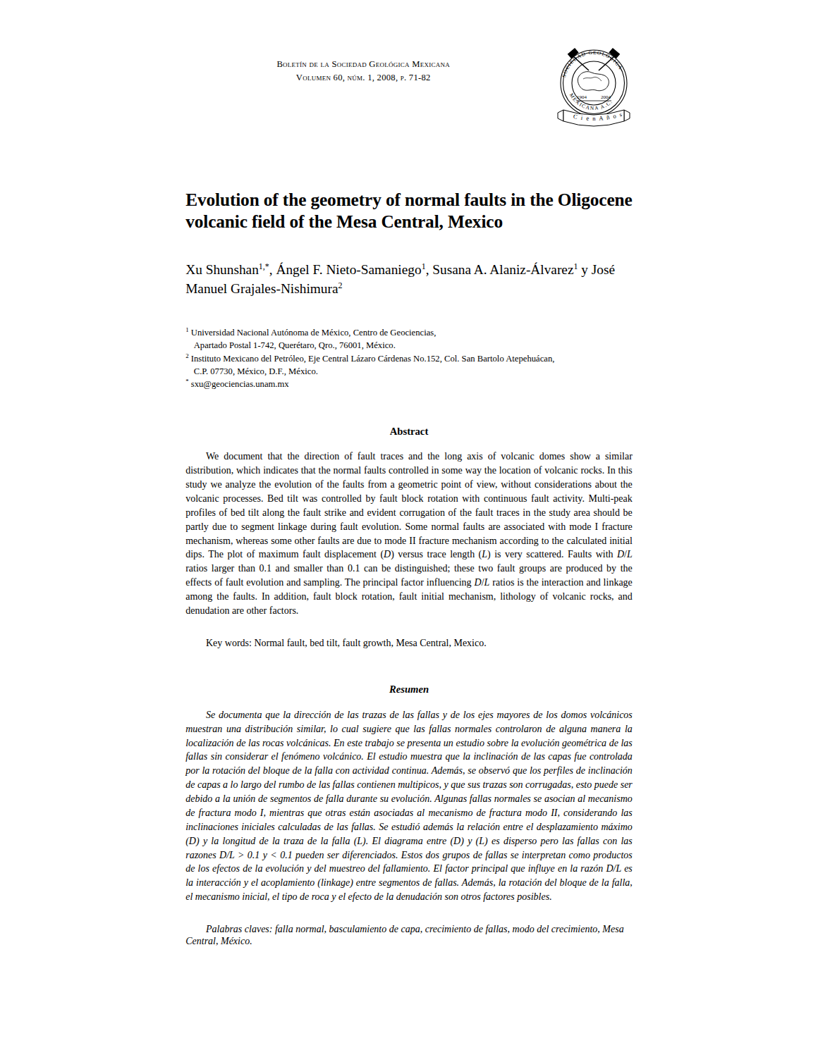Boletín de la Sociedad Geológica Mexicana Volumen 60, núm. 1, 2008, p. 71-82
SOCIEDAD GEOLÓGICA MEXICANA A.C. 1904 2004 C i e n A ñ o s
Evolution of the geometry of normal faults in the Oligocene volcanic field of the Mesa Central, Mexico
Xu Shunshan1,*, Ángel F. Nieto-Samaniego1, Susana A. Alaniz-Álvarez1 y José Manuel Grajales-Nishimura2
1 Universidad Nacional Autónoma de México, Centro de Geociencias,
Apartado Postal 1-742, Querétaro, Qro., 76001, México.
2 Instituto Mexicano del Petróleo, Eje Central Lázaro Cárdenas No.152, Col. San Bartolo Atepehuácan,
C.P. 07730, México, D.F., México.
* sxu@geociencias.unam.mx
Abstract
We document that the direction of fault traces and the long axis of volcanic domes show a similar distribution, which indicates that the normal faults controlled in some way the location of volcanic rocks. In this study we analyze the evolution of the faults from a geometric point of view, without considerations about the volcanic processes. Bed tilt was controlled by fault block rotation with continuous fault activity. Multi-peak profiles of bed tilt along the fault strike and evident corrugation of the fault traces in the study area should be partly due to segment linkage during fault evolution. Some normal faults are associated with mode I fracture mechanism, whereas some other faults are due to mode II fracture mechanism according to the calculated initial dips. The plot of maximum fault displacement (D) versus trace length (L) is very scattered. Faults with D/L ratios larger than 0.1 and smaller than 0.1 can be distinguished; these two fault groups are produced by the effects of fault evolution and sampling. The principal factor influencing D/L ratios is the interaction and linkage among the faults. In addition, fault block rotation, fault initial mechanism, lithology of volcanic rocks, and denudation are other factors.
Key words: Normal fault, bed tilt, fault growth, Mesa Central, Mexico.
Resumen
Se documenta que la dirección de las trazas de las fallas y de los ejes mayores de los domos volcánicos muestran una distribución similar, lo cual sugiere que las fallas normales controlaron de alguna manera la localización de las rocas volcánicas. En este trabajo se presenta un estudio sobre la evolución geométrica de las fallas sin considerar el fenómeno volcánico. El estudio muestra que la inclinación de las capas fue controlada por la rotación del bloque de la falla con actividad continua. Además, se observó que los perfiles de inclinación de capas a lo largo del rumbo de las fallas contienen multipicos, y que sus trazas son corrugadas, esto puede ser debido a la unión de segmentos de falla durante su evolución. Algunas fallas normales se asocian al mecanismo de fractura modo I, mientras que otras están asociadas al mecanismo de fractura modo II, considerando las inclinaciones iniciales calculadas de las fallas. Se estudió además la relación entre el desplazamiento máximo (D) y la longitud de la traza de la falla (L). El diagrama entre (D) y (L) es disperso pero las fallas con las razones D/L > 0.1 y < 0.1 pueden ser diferenciados. Estos dos grupos de fallas se interpretan como productos de los efectos de la evolución y del muestreo del fallamiento. El factor principal que influye en la razón D/L es la interacción y el acoplamiento (linkage) entre segmentos de fallas. Además, la rotación del bloque de la falla, el mecanismo inicial, el tipo de roca y el efecto de la denudación son otros factores posibles.
Palabras claves: falla normal, basculamiento de capa, crecimiento de fallas, modo del crecimiento, Mesa Central, México.